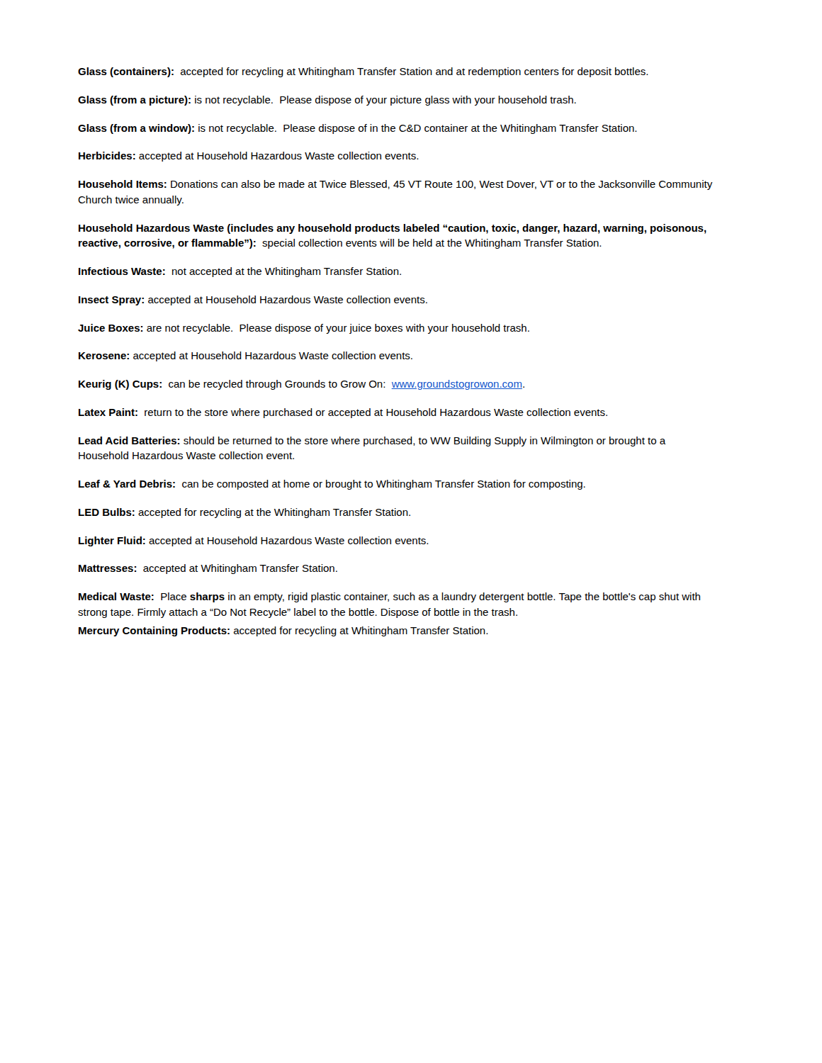Glass (containers): accepted for recycling at Whitingham Transfer Station and at redemption centers for deposit bottles.
Glass (from a picture): is not recyclable. Please dispose of your picture glass with your household trash.
Glass (from a window): is not recyclable. Please dispose of in the C&D container at the Whitingham Transfer Station.
Herbicides: accepted at Household Hazardous Waste collection events.
Household Items: Donations can also be made at Twice Blessed, 45 VT Route 100, West Dover, VT or to the Jacksonville Community Church twice annually.
Household Hazardous Waste (includes any household products labeled “caution, toxic, danger, hazard, warning, poisonous, reactive, corrosive, or flammable”): special collection events will be held at the Whitingham Transfer Station.
Infectious Waste: not accepted at the Whitingham Transfer Station.
Insect Spray: accepted at Household Hazardous Waste collection events.
Juice Boxes: are not recyclable. Please dispose of your juice boxes with your household trash.
Kerosene: accepted at Household Hazardous Waste collection events.
Keurig (K) Cups: can be recycled through Grounds to Grow On: www.groundstogrowon.com.
Latex Paint: return to the store where purchased or accepted at Household Hazardous Waste collection events.
Lead Acid Batteries: should be returned to the store where purchased, to WW Building Supply in Wilmington or brought to a Household Hazardous Waste collection event.
Leaf & Yard Debris: can be composted at home or brought to Whitingham Transfer Station for composting.
LED Bulbs: accepted for recycling at the Whitingham Transfer Station.
Lighter Fluid: accepted at Household Hazardous Waste collection events.
Mattresses: accepted at Whitingham Transfer Station.
Medical Waste: Place sharps in an empty, rigid plastic container, such as a laundry detergent bottle. Tape the bottle's cap shut with strong tape. Firmly attach a “Do Not Recycle” label to the bottle. Dispose of bottle in the trash.
Mercury Containing Products: accepted for recycling at Whitingham Transfer Station.